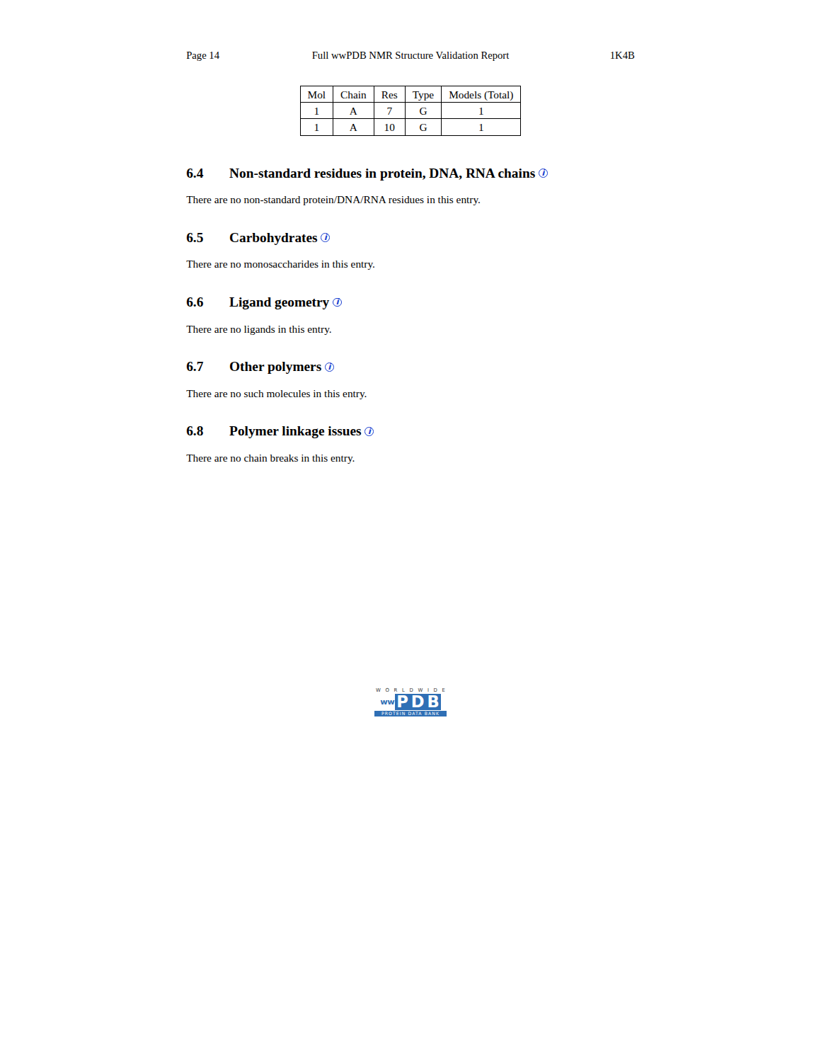Page 14
Full wwPDB NMR Structure Validation Report
1K4B
| Mol | Chain | Res | Type | Models (Total) |
| --- | --- | --- | --- | --- |
| 1 | A | 7 | G | 1 |
| 1 | A | 10 | G | 1 |
6.4 Non-standard residues in protein, DNA, RNA chains i
There are no non-standard protein/DNA/RNA residues in this entry.
6.5 Carbohydrates i
There are no monosaccharides in this entry.
6.6 Ligand geometry i
There are no ligands in this entry.
6.7 Other polymers i
There are no such molecules in this entry.
6.8 Polymer linkage issues i
There are no chain breaks in this entry.
W O R L D W I D E
ww PDB
PROTEIN DATA BANK